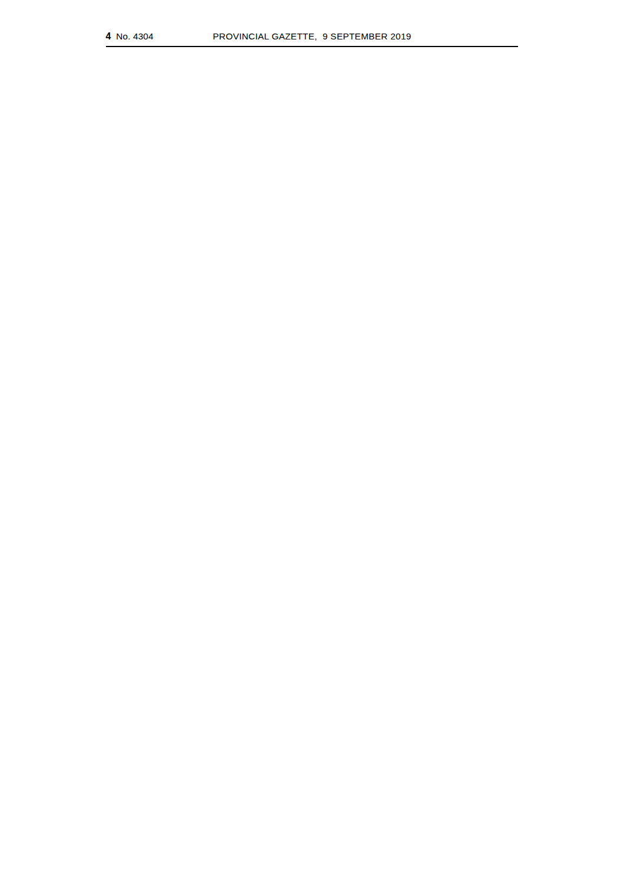4 No. 4304 PROVINCIAL GAZETTE, 9 SEPTEMBER 2019